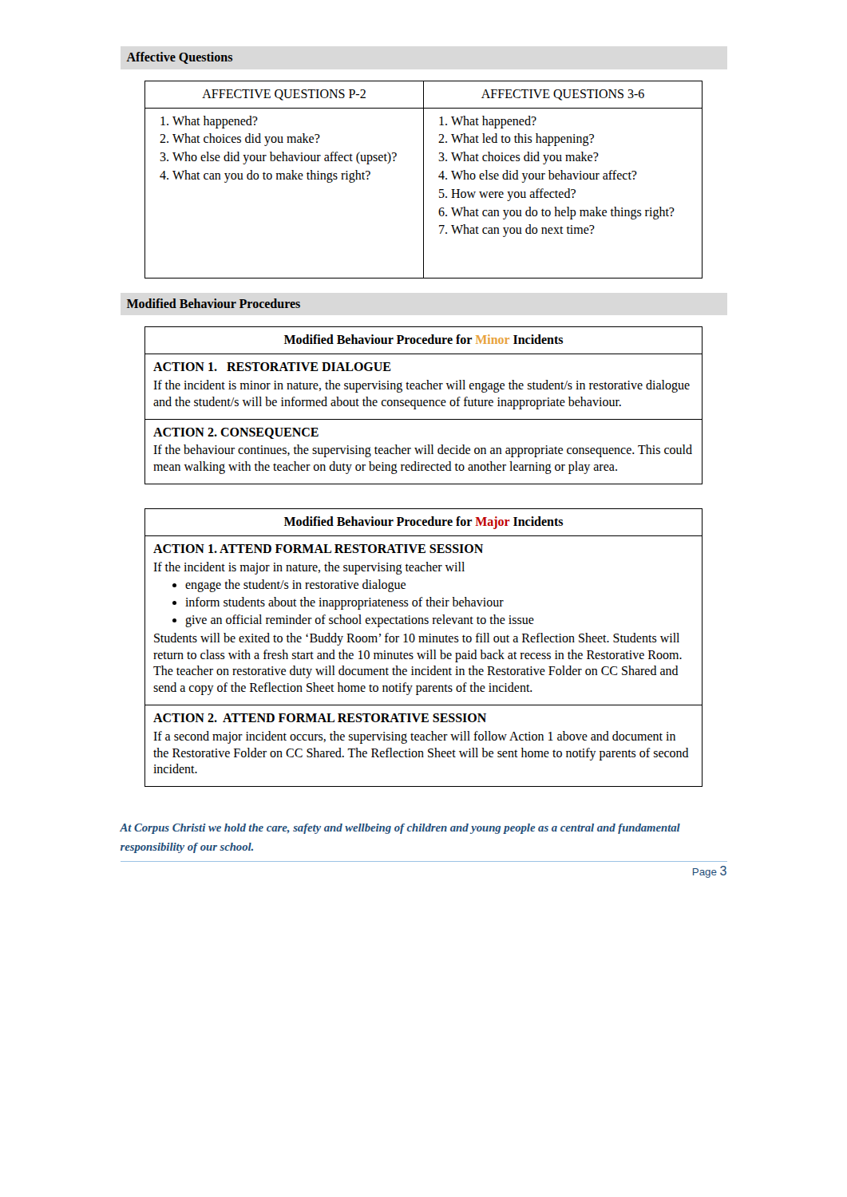Affective Questions
| AFFECTIVE QUESTIONS P-2 | AFFECTIVE QUESTIONS 3-6 |
| --- | --- |
| What happened? What choices did you make? Who else did your behaviour affect (upset)? What can you do to make things right? | What happened? What led to this happening? What choices did you make? Who else did your behaviour affect? How were you affected? What can you do to help make things right? What can you do next time? |
Modified Behaviour Procedures
| Modified Behaviour Procedure for Minor Incidents |
| ACTION 1. RESTORATIVE DIALOGUE If the incident is minor in nature, the supervising teacher will engage the student/s in restorative dialogue and the student/s will be informed about the consequence of future inappropriate behaviour. |
| ACTION 2. CONSEQUENCE If the behaviour continues, the supervising teacher will decide on an appropriate consequence. This could mean walking with the teacher on duty or being redirected to another learning or play area. |
| Modified Behaviour Procedure for Major Incidents |
| ACTION 1. ATTEND FORMAL RESTORATIVE SESSION If the incident is major in nature, the supervising teacher will engage the student/s in restorative dialogue inform students about the inappropriateness of their behaviour give an official reminder of school expectations relevant to the issue Students will be exited to the ‘Buddy Room’ for 10 minutes to fill out a Reflection Sheet. Students will return to class with a fresh start and the 10 minutes will be paid back at recess in the Restorative Room. The teacher on restorative duty will document the incident in the Restorative Folder on CC Shared and send a copy of the Reflection Sheet home to notify parents of the incident. |
| ACTION 2. ATTEND FORMAL RESTORATIVE SESSION If a second major incident occurs, the supervising teacher will follow Action 1 above and document in the Restorative Folder on CC Shared. The Reflection Sheet will be sent home to notify parents of second incident. |
At Corpus Christi we hold the care, safety and wellbeing of children and young people as a central and fundamental responsibility of our school.
Page 3